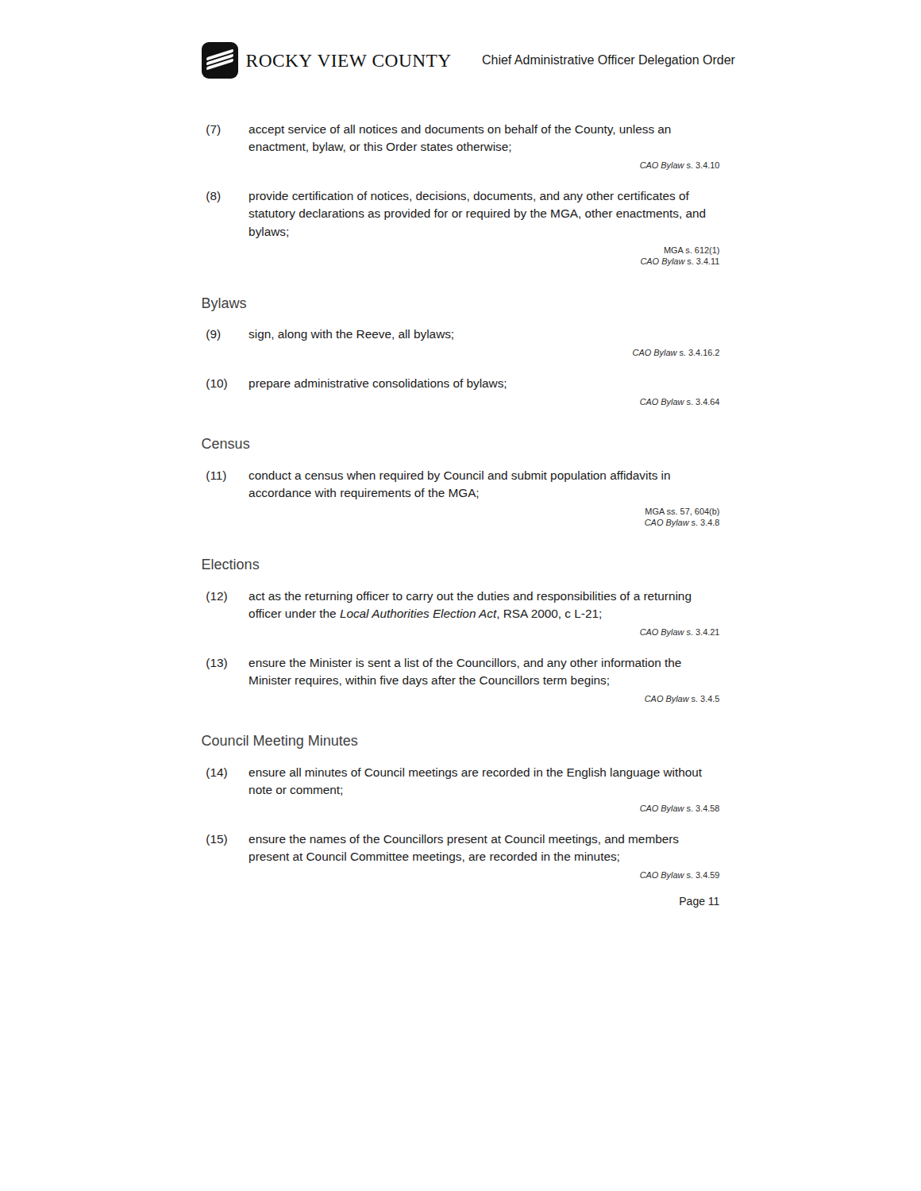ROCKY VIEW COUNTY
Chief Administrative Officer Delegation Order
(7)
accept service of all notices and documents on behalf of the County, unless an enactment, bylaw, or this Order states otherwise;
CAO Bylaw s. 3.4.10
(8)
provide certification of notices, decisions, documents, and any other certificates of statutory declarations as provided for or required by the MGA, other enactments, and bylaws;
MGA s. 612(1)
CAO Bylaw s. 3.4.11
Bylaws
(9)
sign, along with the Reeve, all bylaws;
CAO Bylaw s. 3.4.16.2
(10)
prepare administrative consolidations of bylaws;
CAO Bylaw s. 3.4.64
Census
(11)
conduct a census when required by Council and submit population affidavits in accordance with requirements of the MGA;
MGA ss. 57, 604(b)
CAO Bylaw s. 3.4.8
Elections
(12)
act as the returning officer to carry out the duties and responsibilities of a returning officer under the Local Authorities Election Act, RSA 2000, c L-21;
CAO Bylaw s. 3.4.21
(13)
ensure the Minister is sent a list of the Councillors, and any other information the Minister requires, within five days after the Councillors term begins;
CAO Bylaw s. 3.4.5
Council Meeting Minutes
(14)
ensure all minutes of Council meetings are recorded in the English language without note or comment;
CAO Bylaw s. 3.4.58
(15)
ensure the names of the Councillors present at Council meetings, and members present at Council Committee meetings, are recorded in the minutes;
CAO Bylaw s. 3.4.59
Page 11